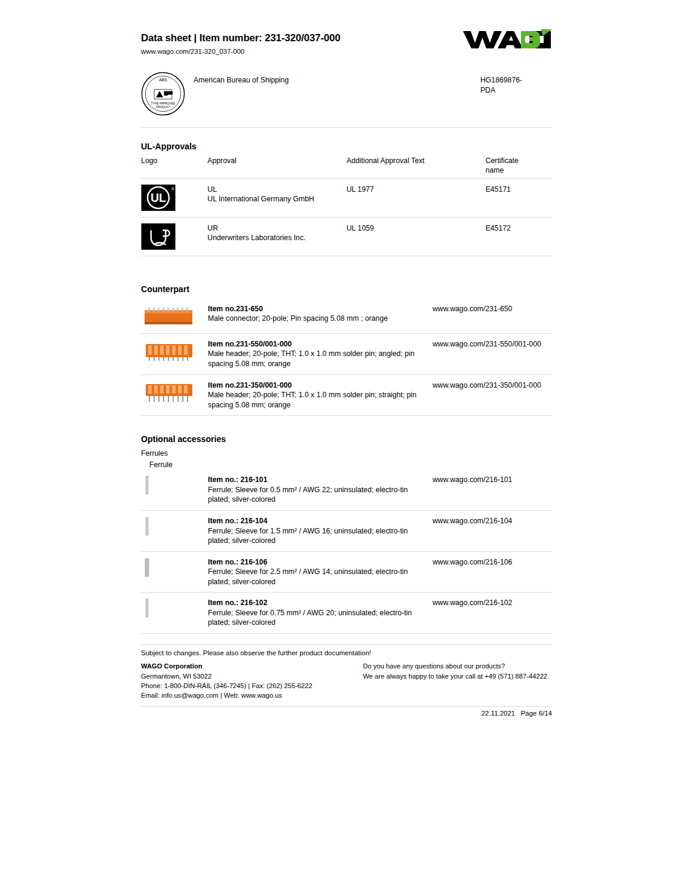Data sheet | Item number: 231-320/037-000
www.wago.com/231-320_037-000
· ABS · TYPE APPROVED PRODUCT
American Bureau of Shipping
HG1869876-
PDA
UL-Approvals
| Logo | Approval | Additional Approval Text | Certificate name |
| --- | --- | --- | --- |
| UL ® | UL UL International Germany GmbH | UL 1977 | E45171 |
| | UR Underwriters Laboratories Inc. | UL 1059 | E45172 |
Counterpart
| | Item no.231-650 Male connector; 20-pole; Pin spacing 5.08 mm ; orange | www.wago.com/231-650 |
| | Item no.231-550/001-000 Male header; 20-pole; THT; 1.0 x 1.0 mm solder pin; angled; pin spacing 5.08 mm; orange | www.wago.com/231-550/001-000 |
| | Item no.231-350/001-000 Male header; 20-pole; THT; 1.0 x 1.0 mm solder pin; straight; pin spacing 5.08 mm; orange | www.wago.com/231-350/001-000 |
Optional accessories
Ferrules
Ferrule
| | Item no.: 216-101 Ferrule; Sleeve for 0.5 mm² / AWG 22; uninsulated; electro-tin plated; silver-colored | www.wago.com/216-101 |
| | Item no.: 216-104 Ferrule; Sleeve for 1.5 mm² / AWG 16; uninsulated; electro-tin plated; silver-colored | www.wago.com/216-104 |
| | Item no.: 216-106 Ferrule; Sleeve for 2.5 mm² / AWG 14; uninsulated; electro-tin plated; silver-colored | www.wago.com/216-106 |
| | Item no.: 216-102 Ferrule; Sleeve for 0.75 mm² / AWG 20; uninsulated; electro-tin plated; silver-colored | www.wago.com/216-102 |
Subject to changes. Please also observe the further product documentation!
WAGO Corporation
Germantown, WI 53022
Phone: 1-800-DIN-RAIL (346-7245) | Fax: (262) 255-6222
Email: info.us@wago.com | Web: www.wago.us
Do you have any questions about our products?
We are always happy to take your call at +49 (571) 887-44222.
22.11.2021 Page 6/14